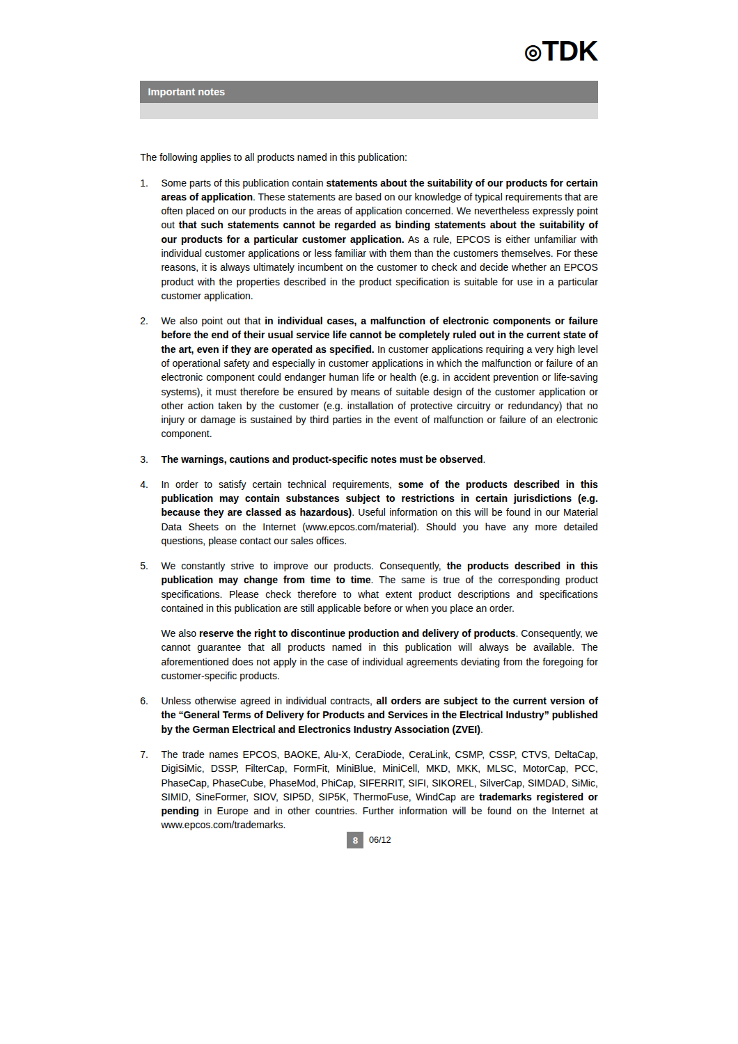◎TDK
Important notes
The following applies to all products named in this publication:
1.
Some parts of this publication contain statements about the suitability of our products for certain areas of application. These statements are based on our knowledge of typical requirements that are often placed on our products in the areas of application concerned. We nevertheless expressly point out that such statements cannot be regarded as binding statements about the suitability of our products for a particular customer application. As a rule, EPCOS is either unfamiliar with individual customer applications or less familiar with them than the customers themselves. For these reasons, it is always ultimately incumbent on the customer to check and decide whether an EPCOS product with the properties described in the product specification is suitable for use in a particular customer application.
2.
We also point out that in individual cases, a malfunction of electronic components or failure before the end of their usual service life cannot be completely ruled out in the current state of the art, even if they are operated as specified. In customer applications requiring a very high level of operational safety and especially in customer applications in which the malfunction or failure of an electronic component could endanger human life or health (e.g. in accident prevention or life-saving systems), it must therefore be ensured by means of suitable design of the customer application or other action taken by the customer (e.g. installation of protective circuitry or redundancy) that no injury or damage is sustained by third parties in the event of malfunction or failure of an electronic component.
3.
The warnings, cautions and product-specific notes must be observed.
4.
In order to satisfy certain technical requirements, some of the products described in this publication may contain substances subject to restrictions in certain jurisdictions (e.g. because they are classed as hazardous). Useful information on this will be found in our Material Data Sheets on the Internet (www.epcos.com/material). Should you have any more detailed questions, please contact our sales offices.
5.
We constantly strive to improve our products. Consequently, the products described in this publication may change from time to time. The same is true of the corresponding product specifications. Please check therefore to what extent product descriptions and specifications contained in this publication are still applicable before or when you place an order.
We also reserve the right to discontinue production and delivery of products. Consequently, we cannot guarantee that all products named in this publication will always be available. The aforementioned does not apply in the case of individual agreements deviating from the foregoing for customer-specific products.
6.
Unless otherwise agreed in individual contracts, all orders are subject to the current version of the “General Terms of Delivery for Products and Services in the Electrical Industry” published by the German Electrical and Electronics Industry Association (ZVEI).
7.
The trade names EPCOS, BAOKE, Alu-X, CeraDiode, CeraLink, CSMP, CSSP, CTVS, DeltaCap, DigiSiMic, DSSP, FilterCap, FormFit, MiniBlue, MiniCell, MKD, MKK, MLSC, MotorCap, PCC, PhaseCap, PhaseCube, PhaseMod, PhiCap, SIFERRIT, SIFI, SIKOREL, SilverCap, SIMDAD, SiMic, SIMID, SineFormer, SIOV, SIP5D, SIP5K, ThermoFuse, WindCap are trademarks registered or pending in Europe and in other countries. Further information will be found on the Internet at www.epcos.com/trademarks.
8 06/12